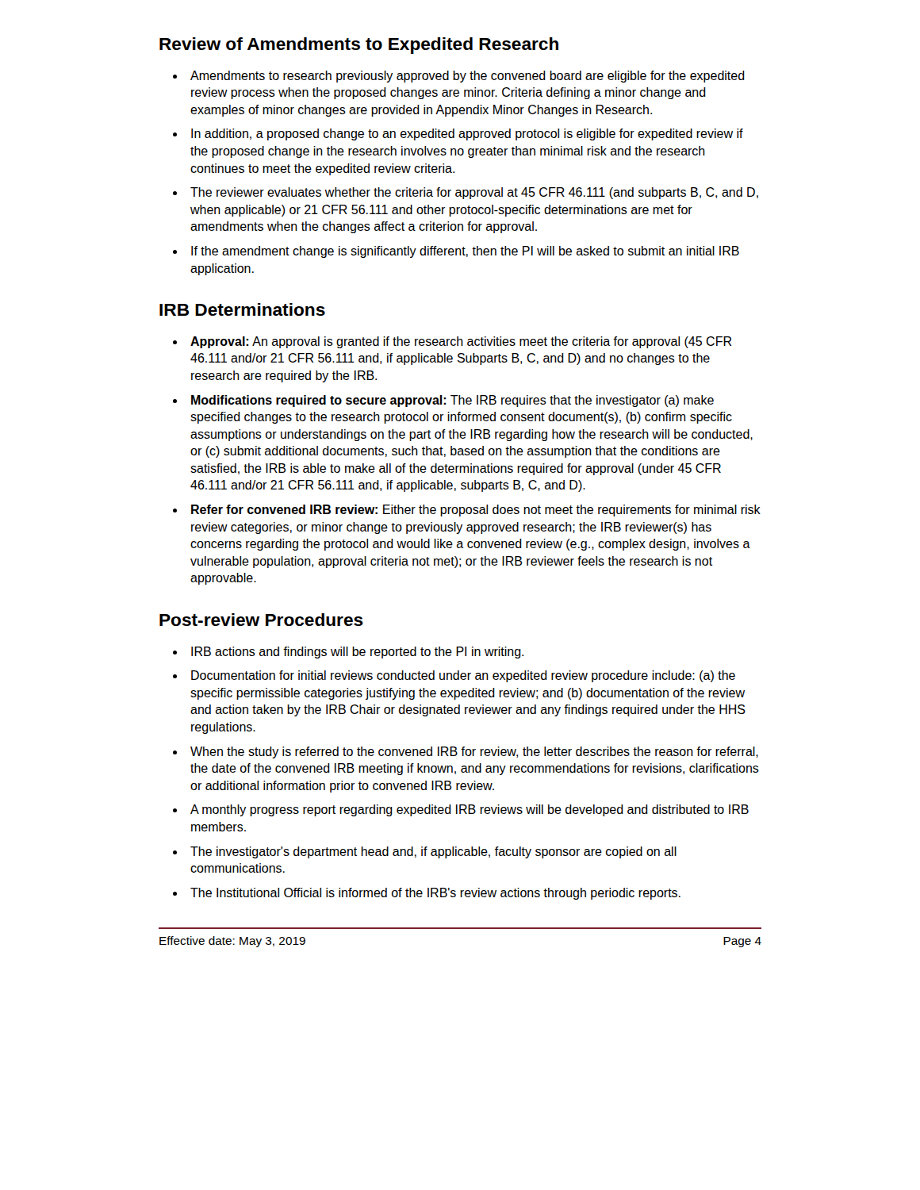Review of Amendments to Expedited Research
Amendments to research previously approved by the convened board are eligible for the expedited review process when the proposed changes are minor. Criteria defining a minor change and examples of minor changes are provided in Appendix Minor Changes in Research.
In addition, a proposed change to an expedited approved protocol is eligible for expedited review if the proposed change in the research involves no greater than minimal risk and the research continues to meet the expedited review criteria.
The reviewer evaluates whether the criteria for approval at 45 CFR 46.111 (and subparts B, C, and D, when applicable) or 21 CFR 56.111 and other protocol-specific determinations are met for amendments when the changes affect a criterion for approval.
If the amendment change is significantly different, then the PI will be asked to submit an initial IRB application.
IRB Determinations
Approval: An approval is granted if the research activities meet the criteria for approval (45 CFR 46.111 and/or 21 CFR 56.111 and, if applicable Subparts B, C, and D) and no changes to the research are required by the IRB.
Modifications required to secure approval: The IRB requires that the investigator (a) make specified changes to the research protocol or informed consent document(s), (b) confirm specific assumptions or understandings on the part of the IRB regarding how the research will be conducted, or (c) submit additional documents, such that, based on the assumption that the conditions are satisfied, the IRB is able to make all of the determinations required for approval (under 45 CFR 46.111 and/or 21 CFR 56.111 and, if applicable, subparts B, C, and D).
Refer for convened IRB review: Either the proposal does not meet the requirements for minimal risk review categories, or minor change to previously approved research; the IRB reviewer(s) has concerns regarding the protocol and would like a convened review (e.g., complex design, involves a vulnerable population, approval criteria not met); or the IRB reviewer feels the research is not approvable.
Post-review Procedures
IRB actions and findings will be reported to the PI in writing.
Documentation for initial reviews conducted under an expedited review procedure include: (a) the specific permissible categories justifying the expedited review; and (b) documentation of the review and action taken by the IRB Chair or designated reviewer and any findings required under the HHS regulations.
When the study is referred to the convened IRB for review, the letter describes the reason for referral, the date of the convened IRB meeting if known, and any recommendations for revisions, clarifications or additional information prior to convened IRB review.
A monthly progress report regarding expedited IRB reviews will be developed and distributed to IRB members.
The investigator's department head and, if applicable, faculty sponsor are copied on all communications.
The Institutional Official is informed of the IRB's review actions through periodic reports.
Effective date: May 3, 2019 Page 4